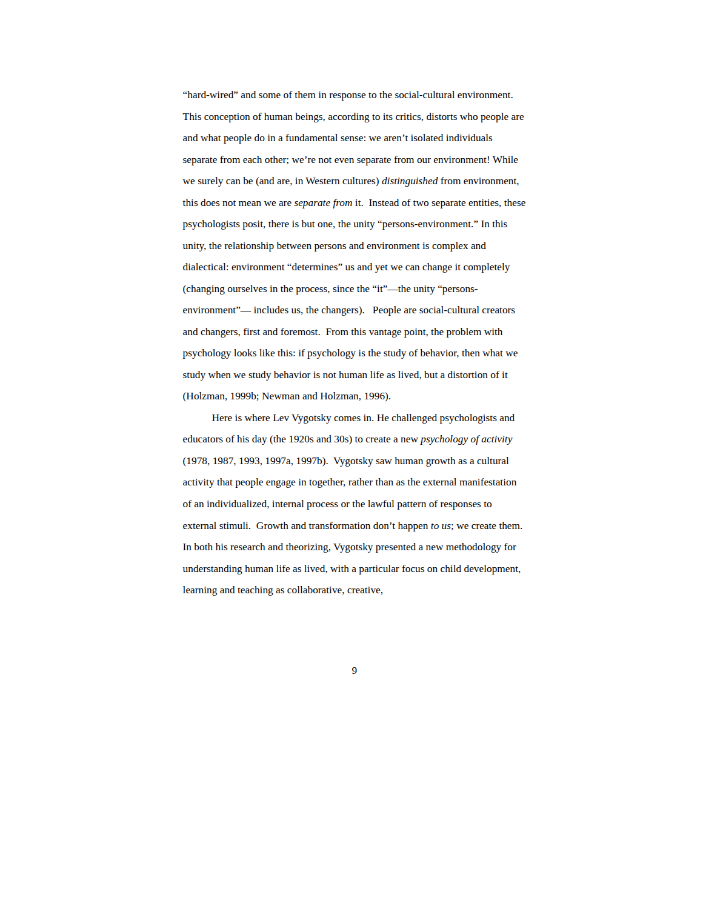“hard-wired” and some of them in response to the social-cultural environment. This conception of human beings, according to its critics, distorts who people are and what people do in a fundamental sense: we aren’t isolated individuals separate from each other; we’re not even separate from our environment! While we surely can be (and are, in Western cultures) distinguished from environment, this does not mean we are separate from it. Instead of two separate entities, these psychologists posit, there is but one, the unity “persons-environment.” In this unity, the relationship between persons and environment is complex and dialectical: environment “determines” us and yet we can change it completely (changing ourselves in the process, since the “it”—the unity “persons-environment”— includes us, the changers). People are social-cultural creators and changers, first and foremost. From this vantage point, the problem with psychology looks like this: if psychology is the study of behavior, then what we study when we study behavior is not human life as lived, but a distortion of it (Holzman, 1999b; Newman and Holzman, 1996).
Here is where Lev Vygotsky comes in. He challenged psychologists and educators of his day (the 1920s and 30s) to create a new psychology of activity (1978, 1987, 1993, 1997a, 1997b). Vygotsky saw human growth as a cultural activity that people engage in together, rather than as the external manifestation of an individualized, internal process or the lawful pattern of responses to external stimuli. Growth and transformation don’t happen to us; we create them. In both his research and theorizing, Vygotsky presented a new methodology for understanding human life as lived, with a particular focus on child development, learning and teaching as collaborative, creative,
9